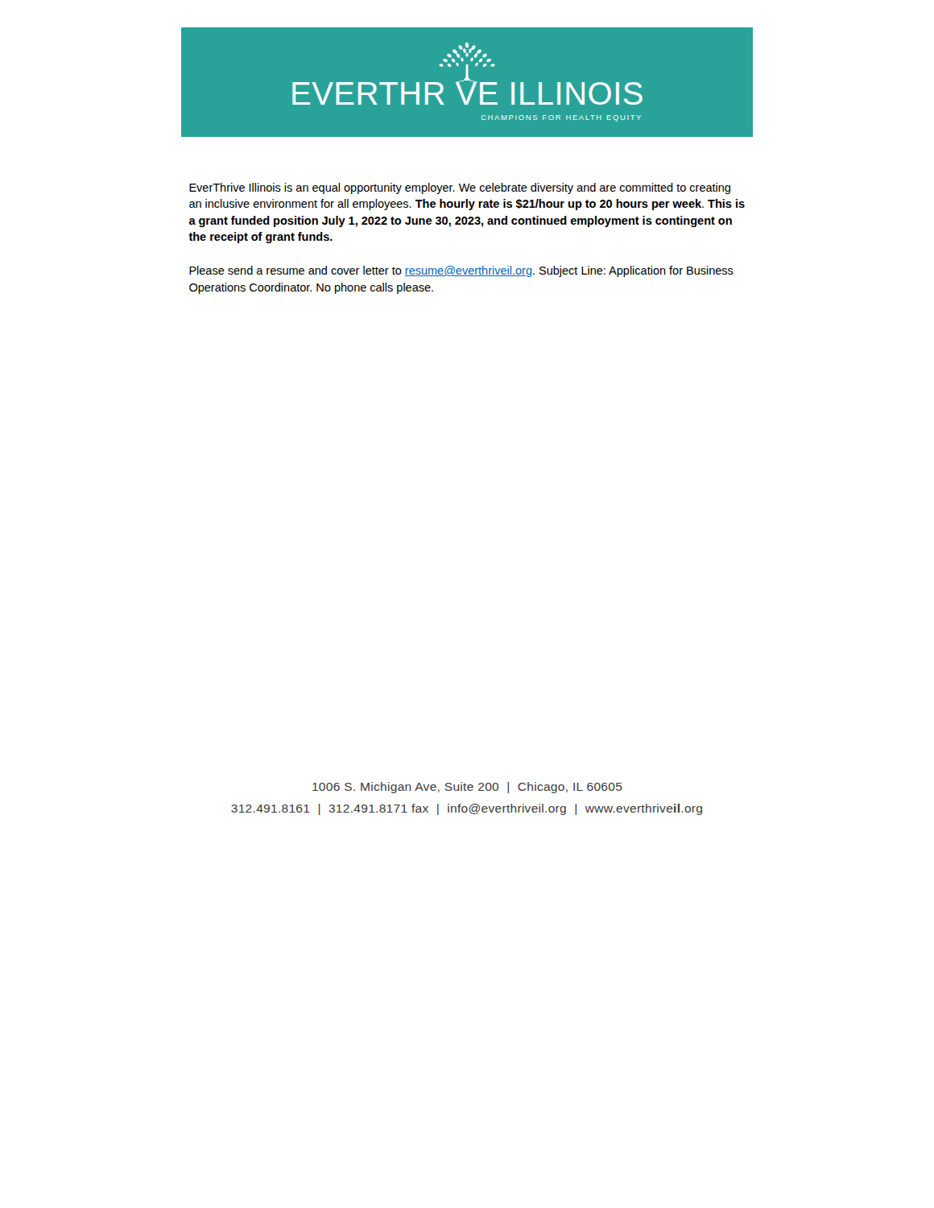EVERTHRIVE ILLINOIS
CHAMPIONS FOR HEALTH EQUITY
EverThrive Illinois is an equal opportunity employer. We celebrate diversity and are committed to creating an inclusive environment for all employees. The hourly rate is $21/hour up to 20 hours per week. This is a grant funded position July 1, 2022 to June 30, 2023, and continued employment is contingent on the receipt of grant funds.
Please send a resume and cover letter to resume@everthriveil.org. Subject Line: Application for Business Operations Coordinator. No phone calls please.
1006 S. Michigan Ave, Suite 200 | Chicago, IL 60605
312.491.8161 | 312.491.8171 fax | info@everthriveil.org | www.everthriveil.org